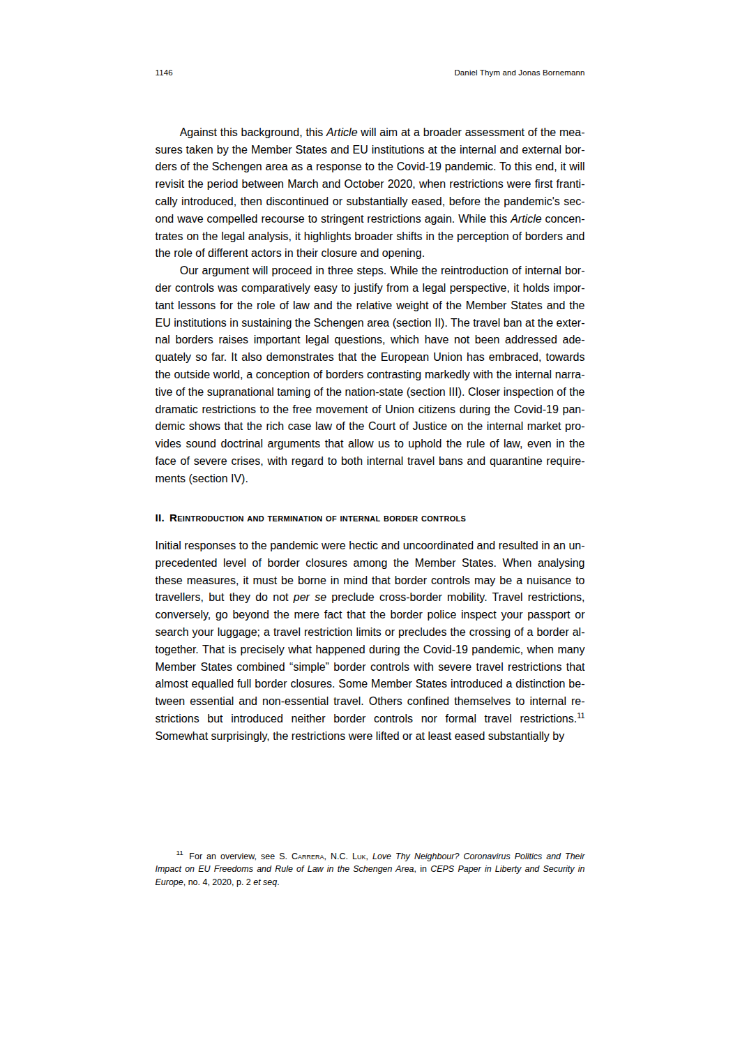1146 Daniel Thym and Jonas Bornemann
Against this background, this Article will aim at a broader assessment of the measures taken by the Member States and EU institutions at the internal and external borders of the Schengen area as a response to the Covid-19 pandemic. To this end, it will revisit the period between March and October 2020, when restrictions were first frantically introduced, then discontinued or substantially eased, before the pandemic's second wave compelled recourse to stringent restrictions again. While this Article concentrates on the legal analysis, it highlights broader shifts in the perception of borders and the role of different actors in their closure and opening.
Our argument will proceed in three steps. While the reintroduction of internal border controls was comparatively easy to justify from a legal perspective, it holds important lessons for the role of law and the relative weight of the Member States and the EU institutions in sustaining the Schengen area (section II). The travel ban at the external borders raises important legal questions, which have not been addressed adequately so far. It also demonstrates that the European Union has embraced, towards the outside world, a conception of borders contrasting markedly with the internal narrative of the supranational taming of the nation-state (section III). Closer inspection of the dramatic restrictions to the free movement of Union citizens during the Covid-19 pandemic shows that the rich case law of the Court of Justice on the internal market provides sound doctrinal arguments that allow us to uphold the rule of law, even in the face of severe crises, with regard to both internal travel bans and quarantine requirements (section IV).
II. Reintroduction and termination of internal border controls
Initial responses to the pandemic were hectic and uncoordinated and resulted in an unprecedented level of border closures among the Member States. When analysing these measures, it must be borne in mind that border controls may be a nuisance to travellers, but they do not per se preclude cross-border mobility. Travel restrictions, conversely, go beyond the mere fact that the border police inspect your passport or search your luggage; a travel restriction limits or precludes the crossing of a border altogether. That is precisely what happened during the Covid-19 pandemic, when many Member States combined “simple” border controls with severe travel restrictions that almost equalled full border closures. Some Member States introduced a distinction between essential and non-essential travel. Others confined themselves to internal restrictions but introduced neither border controls nor formal travel restrictions.11 Somewhat surprisingly, the restrictions were lifted or at least eased substantially by
11 For an overview, see S. Carrera, N.C. Luk, Love Thy Neighbour? Coronavirus Politics and Their Impact on EU Freedoms and Rule of Law in the Schengen Area, in CEPS Paper in Liberty and Security in Europe, no. 4, 2020, p. 2 et seq.